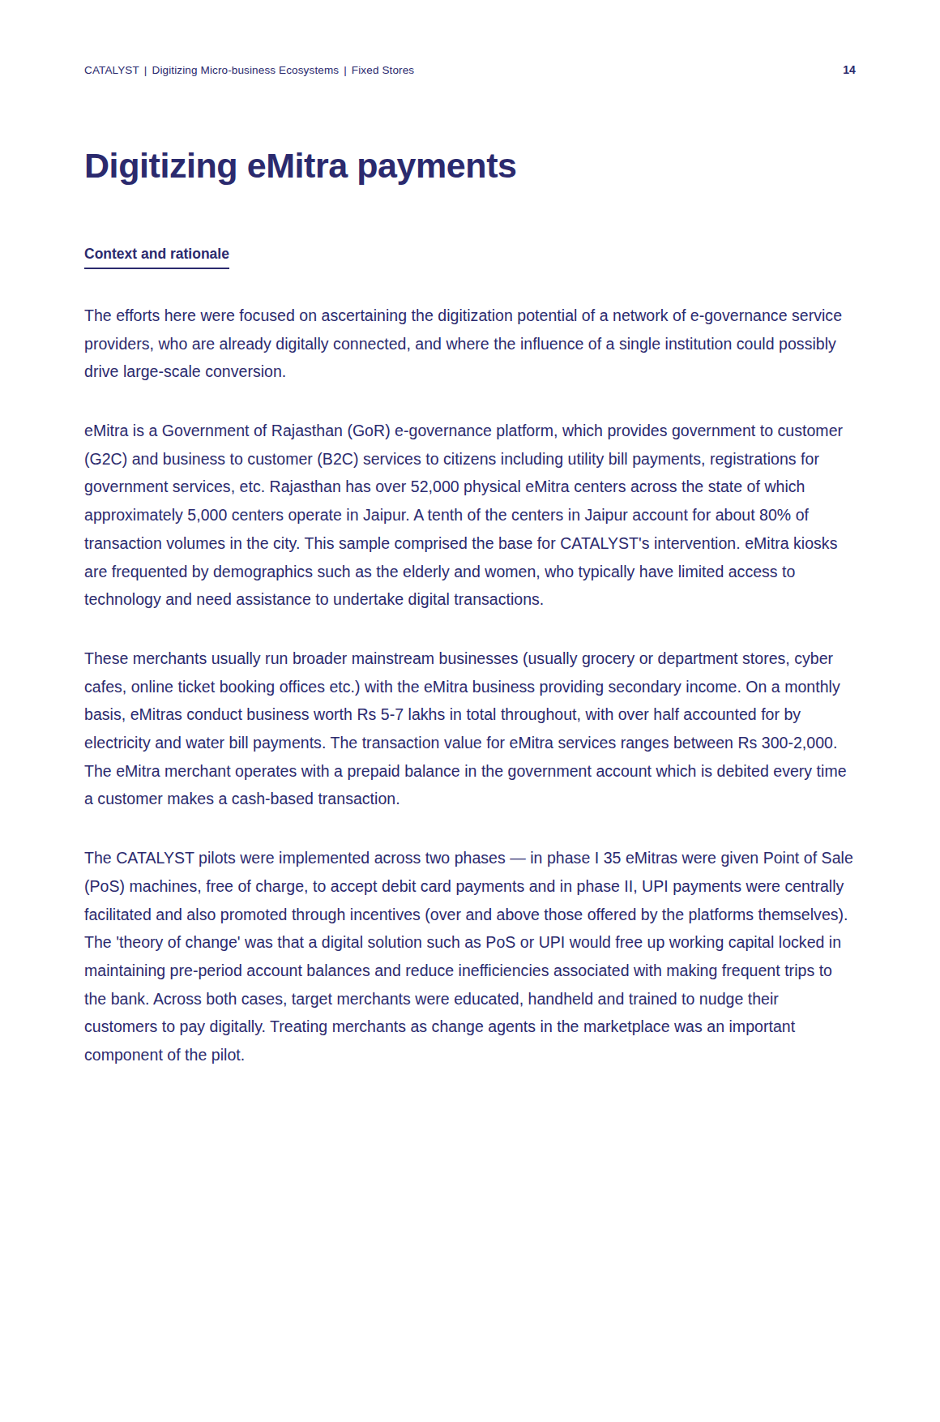CATALYST|Digitizing Micro-business Ecosystems|Fixed Stores
14
Digitizing eMitra payments
Context and rationale
The efforts here were focused on ascertaining the digitization potential of a network of e-governance service providers, who are already digitally connected, and where the influence of a single institution could possibly drive large-scale conversion.
eMitra is a Government of Rajasthan (GoR) e-governance platform, which provides government to customer (G2C) and business to customer (B2C) services to citizens including utility bill payments, registrations for government services, etc. Rajasthan has over 52,000 physical eMitra centers across the state of which approximately 5,000 centers operate in Jaipur. A tenth of the centers in Jaipur account for about 80% of transaction volumes in the city. This sample comprised the base for CATALYST's intervention. eMitra kiosks are frequented by demographics such as the elderly and women, who typically have limited access to technology and need assistance to undertake digital transactions.
These merchants usually run broader mainstream businesses (usually grocery or department stores, cyber cafes, online ticket booking offices etc.) with the eMitra business providing secondary income. On a monthly basis, eMitras conduct business worth Rs 5-7 lakhs in total throughout, with over half accounted for by electricity and water bill payments. The transaction value for eMitra services ranges between Rs 300-2,000. The eMitra merchant operates with a prepaid balance in the government account which is debited every time a customer makes a cash-based transaction.
The CATALYST pilots were implemented across two phases — in phase I 35 eMitras were given Point of Sale (PoS) machines, free of charge, to accept debit card payments and in phase II, UPI payments were centrally facilitated and also promoted through incentives (over and above those offered by the platforms themselves). The 'theory of change' was that a digital solution such as PoS or UPI would free up working capital locked in maintaining pre-period account balances and reduce inefficiencies associated with making frequent trips to the bank. Across both cases, target merchants were educated, handheld and trained to nudge their customers to pay digitally. Treating merchants as change agents in the marketplace was an important component of the pilot.